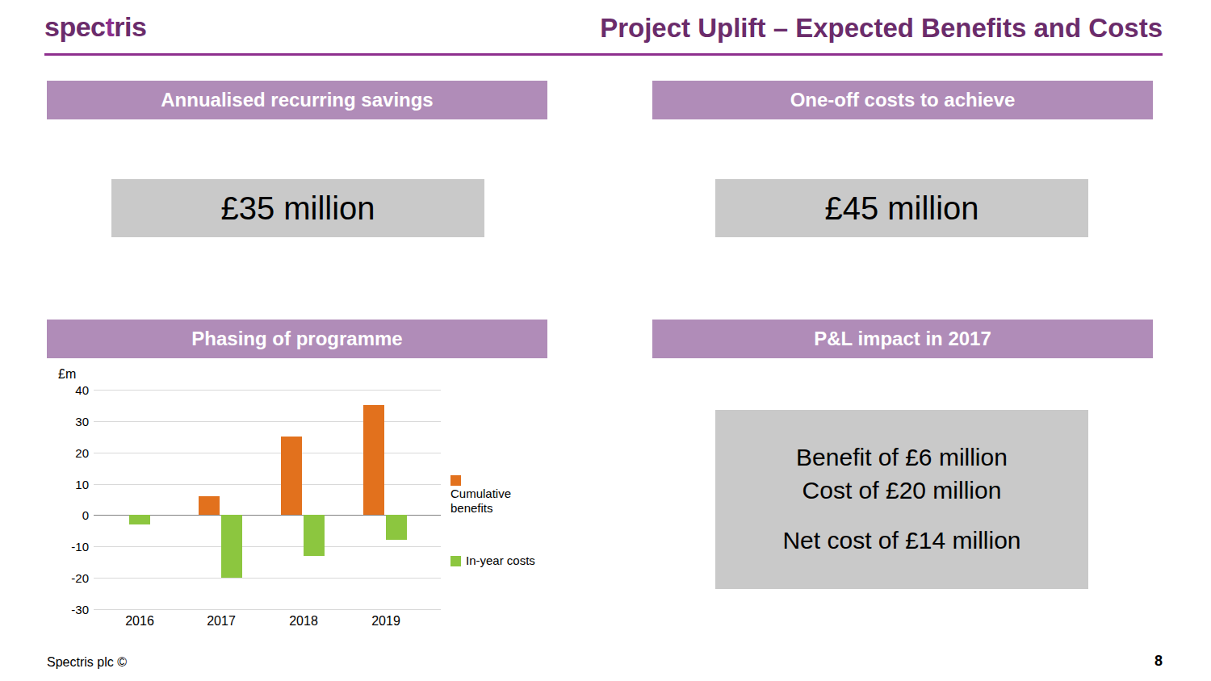spectris
Project Uplift – Expected Benefits and Costs
Annualised recurring savings
One-off costs to achieve
£35 million
£45 million
Phasing of programme
P&L impact in 2017
Benefit of £6 million
Cost of £20 million
Net cost of £14 million
£m
40
30
20
10
0
-10
-20
-30
2016 2017 2018 2019
Cumulative benefits
In-year costs
Spectris plc ©
8